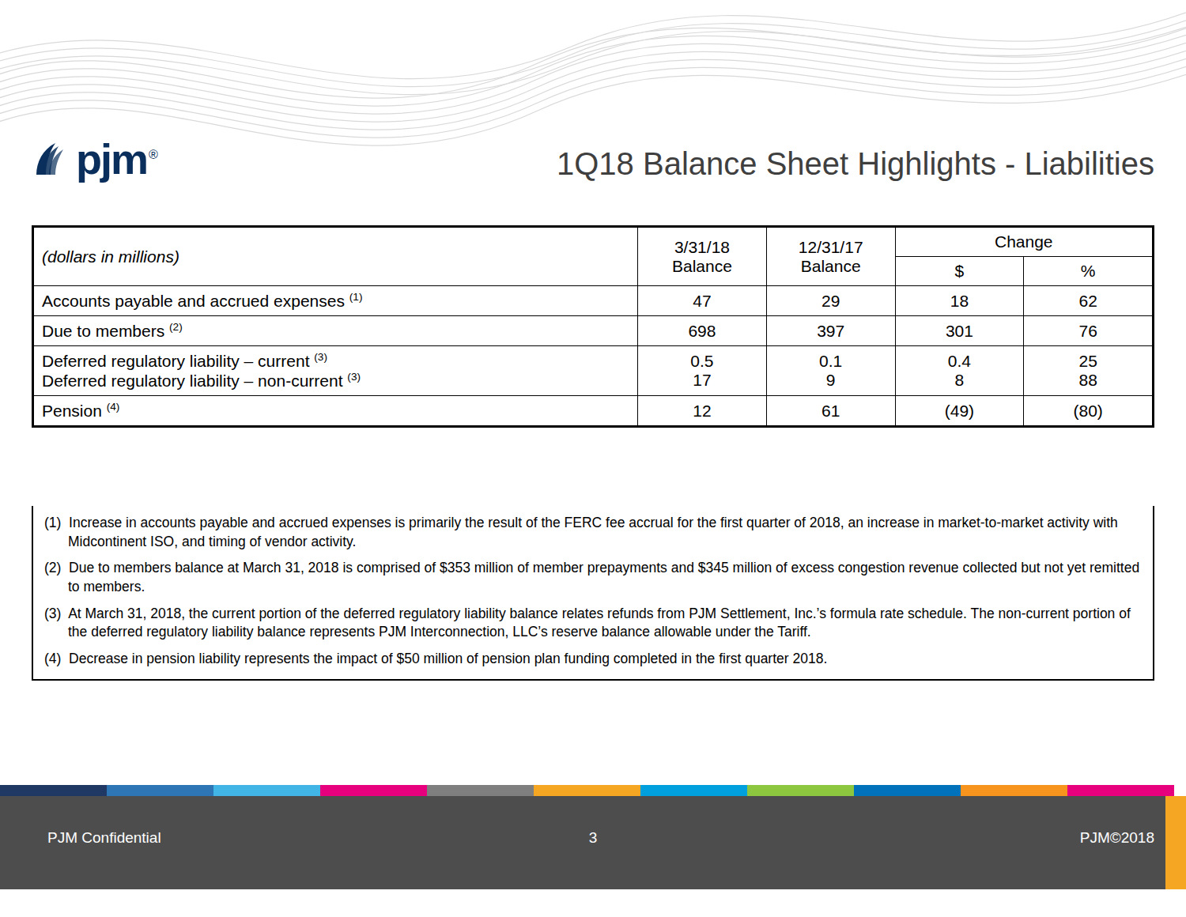pjm®
1Q18 Balance Sheet Highlights - Liabilities
| (dollars in millions) | 3/31/18 Balance | 12/31/17 Balance | Change |
| --- | --- | --- | --- |
| $ | % |
| Accounts payable and accrued expenses (1) | 47 | 29 | 18 | 62 |
| Due to members (2) | 698 | 397 | 301 | 76 |
| Deferred regulatory liability – current (3) Deferred regulatory liability – non-current (3) | 0.5 17 | 0.1 9 | 0.4 8 | 25 88 |
| Pension (4) | 12 | 61 | (49) | (80) |
(1) Increase in accounts payable and accrued expenses is primarily the result of the FERC fee accrual for the first quarter of 2018, an increase in market-to-market activity with Midcontinent ISO, and timing of vendor activity.
(2) Due to members balance at March 31, 2018 is comprised of $353 million of member prepayments and $345 million of excess congestion revenue collected but not yet remitted to members.
(3) At March 31, 2018, the current portion of the deferred regulatory liability balance relates refunds from PJM Settlement, Inc.’s formula rate schedule. The non-current portion of the deferred regulatory liability balance represents PJM Interconnection, LLC’s reserve balance allowable under the Tariff.
(4) Decrease in pension liability represents the impact of $50 million of pension plan funding completed in the first quarter 2018.
PJM Confidential
3
PJM©2018